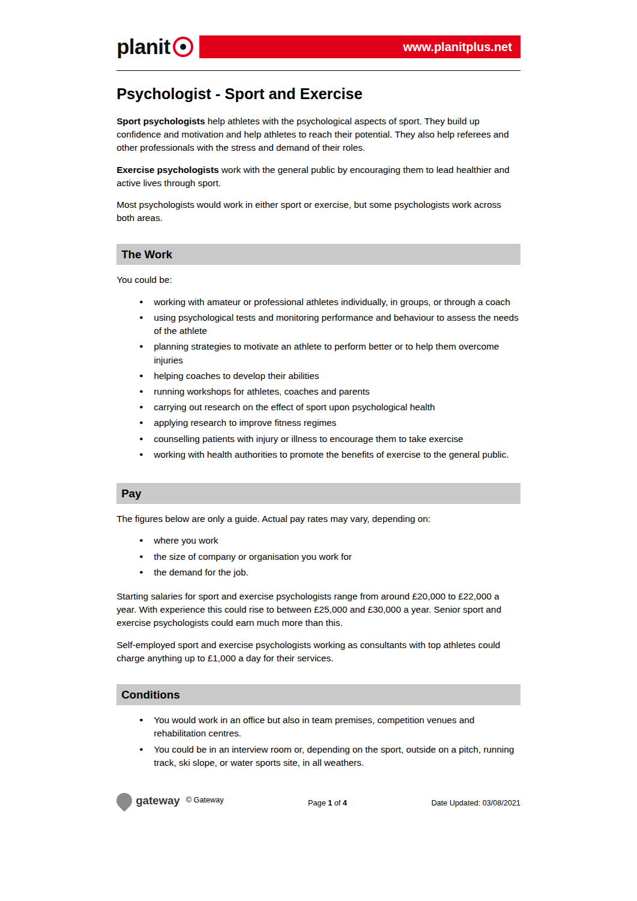planit
www.planitplus.net
Psychologist - Sport and Exercise
Sport psychologists help athletes with the psychological aspects of sport. They build up confidence and motivation and help athletes to reach their potential. They also help referees and other professionals with the stress and demand of their roles.
Exercise psychologists work with the general public by encouraging them to lead healthier and active lives through sport.
Most psychologists would work in either sport or exercise, but some psychologists work across both areas.
The Work
You could be:
working with amateur or professional athletes individually, in groups, or through a coach
using psychological tests and monitoring performance and behaviour to assess the needs of the athlete
planning strategies to motivate an athlete to perform better or to help them overcome injuries
helping coaches to develop their abilities
running workshops for athletes, coaches and parents
carrying out research on the effect of sport upon psychological health
applying research to improve fitness regimes
counselling patients with injury or illness to encourage them to take exercise
working with health authorities to promote the benefits of exercise to the general public.
Pay
The figures below are only a guide. Actual pay rates may vary, depending on:
where you work
the size of company or organisation you work for
the demand for the job.
Starting salaries for sport and exercise psychologists range from around £20,000 to £22,000 a year. With experience this could rise to between £25,000 and £30,000 a year. Senior sport and exercise psychologists could earn much more than this.
Self-employed sport and exercise psychologists working as consultants with top athletes could charge anything up to £1,000 a day for their services.
Conditions
You would work in an office but also in team premises, competition venues and rehabilitation centres.
You could be in an interview room or, depending on the sport, outside on a pitch, running track, ski slope, or water sports site, in all weathers.
gateway © Gateway
Page 1 of 4
Date Updated: 03/08/2021